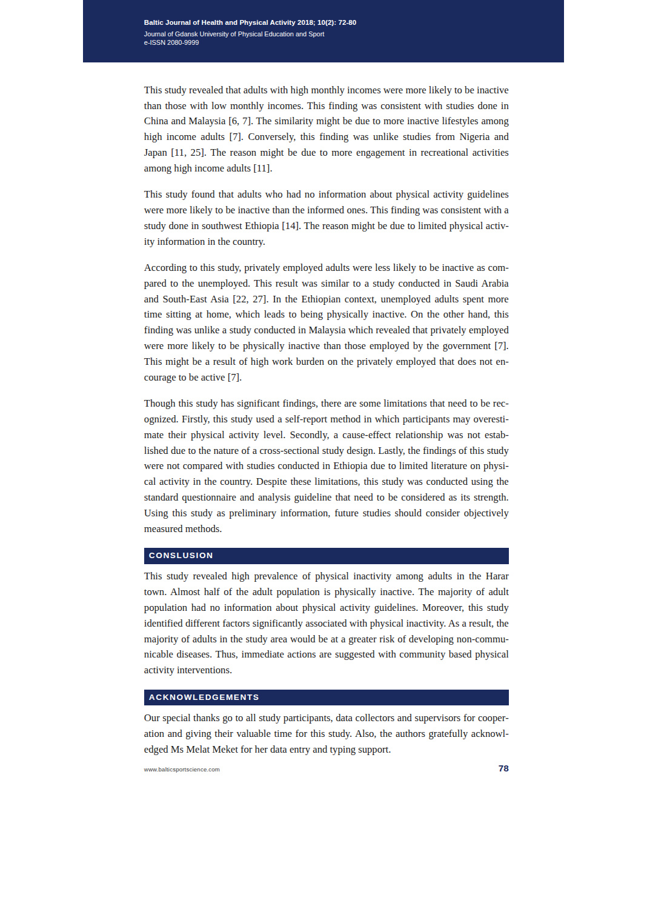Baltic Journal of Health and Physical Activity 2018; 10(2): 72-80
Journal of Gdansk University of Physical Education and Sport
e-ISSN 2080-9999
This study revealed that adults with high monthly incomes were more likely to be inactive than those with low monthly incomes. This finding was consistent with studies done in China and Malaysia [6, 7]. The similarity might be due to more inactive lifestyles among high income adults [7]. Conversely, this finding was unlike studies from Nigeria and Japan [11, 25]. The reason might be due to more engagement in recreational activities among high income adults [11].
This study found that adults who had no information about physical activity guidelines were more likely to be inactive than the informed ones. This finding was consistent with a study done in southwest Ethiopia [14]. The reason might be due to limited physical activity information in the country.
According to this study, privately employed adults were less likely to be inactive as compared to the unemployed. This result was similar to a study conducted in Saudi Arabia and South-East Asia [22, 27]. In the Ethiopian context, unemployed adults spent more time sitting at home, which leads to being physically inactive. On the other hand, this finding was unlike a study conducted in Malaysia which revealed that privately employed were more likely to be physically inactive than those employed by the government [7]. This might be a result of high work burden on the privately employed that does not encourage to be active [7].
Though this study has significant findings, there are some limitations that need to be recognized. Firstly, this study used a self-report method in which participants may overestimate their physical activity level. Secondly, a cause-effect relationship was not established due to the nature of a cross-sectional study design. Lastly, the findings of this study were not compared with studies conducted in Ethiopia due to limited literature on physical activity in the country. Despite these limitations, this study was conducted using the standard questionnaire and analysis guideline that need to be considered as its strength. Using this study as preliminary information, future studies should consider objectively measured methods.
Conslusion
This study revealed high prevalence of physical inactivity among adults in the Harar town. Almost half of the adult population is physically inactive. The majority of adult population had no information about physical activity guidelines. Moreover, this study identified different factors significantly associated with physical inactivity. As a result, the majority of adults in the study area would be at a greater risk of developing non-communicable diseases. Thus, immediate actions are suggested with community based physical activity interventions.
Acknowledgements
Our special thanks go to all study participants, data collectors and supervisors for cooperation and giving their valuable time for this study. Also, the authors gratefully acknowledged Ms Melat Meket for her data entry and typing support.
www.balticsportscience.com 78